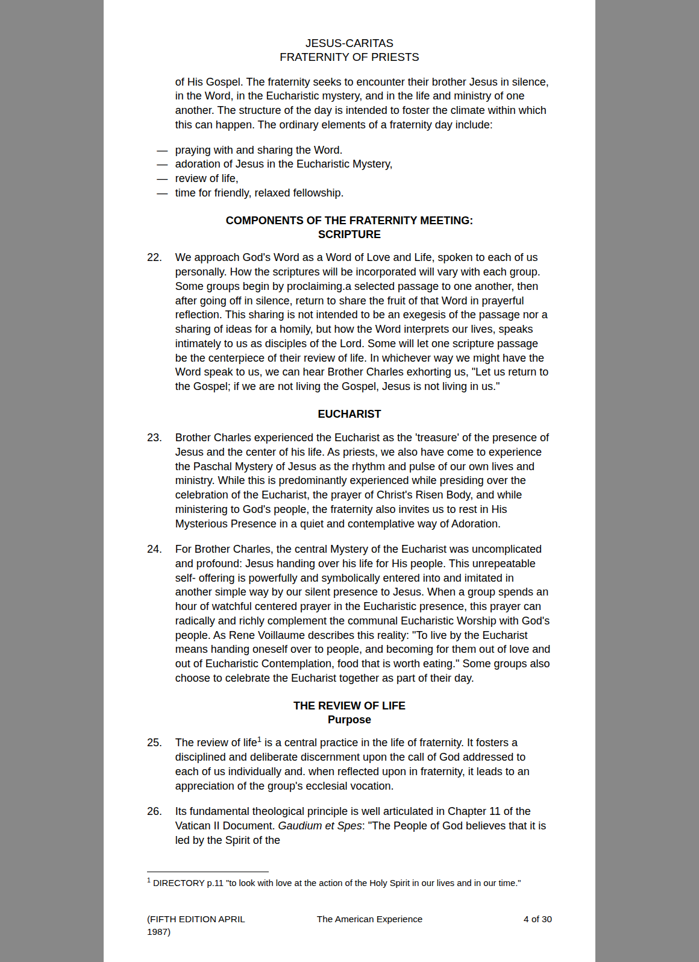JESUS-CARITAS
FRATERNITY OF PRIESTS
of His Gospel. The fraternity seeks to encounter their brother Jesus in silence, in the Word, in the Eucharistic mystery, and in the life and ministry of one another. The structure of the day is intended to foster the climate within which this can happen. The ordinary elements of a fraternity day include:
praying with and sharing the Word.
adoration of Jesus in the Eucharistic Mystery,
review of life,
time for friendly, relaxed fellowship.
COMPONENTS OF THE FRATERNITY MEETING:SCRIPTURE
22. We approach God's Word as a Word of Love and Life, spoken to each of us personally. How the scriptures will be incorporated will vary with each group. Some groups begin by proclaiming.a selected passage to one another, then after going off in silence, return to share the fruit of that Word in prayerful reflection. This sharing is not intended to be an exegesis of the passage nor a sharing of ideas for a homily, but how the Word interprets our lives, speaks intimately to us as disciples of the Lord. Some will let one scripture passage be the centerpiece of their review of life. In whichever way we might have the Word speak to us, we can hear Brother Charles exhorting us, "Let us return to the Gospel; if we are not living the Gospel, Jesus is not living in us."
EUCHARIST
23. Brother Charles experienced the Eucharist as the 'treasure' of the presence of Jesus and the center of his life. As priests, we also have come to experience the Paschal Mystery of Jesus as the rhythm and pulse of our own lives and ministry. While this is predominantly experienced while presiding over the celebration of the Eucharist, the prayer of Christ's Risen Body, and while ministering to God's people, the fraternity also invites us to rest in His Mysterious Presence in a quiet and contemplative way of Adoration.
24. For Brother Charles, the central Mystery of the Eucharist was uncomplicated and profound: Jesus handing over his life for His people. This unrepeatable self- offering is powerfully and symbolically entered into and imitated in another simple way by our silent presence to Jesus. When a group spends an hour of watchful centered prayer in the Eucharistic presence, this prayer can radically and richly complement the communal Eucharistic Worship with God's people. As Rene Voillaume describes this reality: "To live by the Eucharist means handing oneself over to people, and becoming for them out of love and out of Eucharistic Contemplation, food that is worth eating." Some groups also choose to celebrate the Eucharist together as part of their day.
THE REVIEW OF LIFEPurpose
25. The review of life1 is a central practice in the life of fraternity. It fosters a disciplined and deliberate discernment upon the call of God addressed to each of us individually and. when reflected upon in fraternity, it leads to an appreciation of the group's ecclesial vocation.
26. Its fundamental theological principle is well articulated in Chapter 11 of the Vatican II Document. Gaudium et Spes: "The People of God believes that it is led by the Spirit of the
1 DIRECTORY p.11 "to look with love at the action of the Holy Spirit in our lives and in our time."
(FIFTH EDITION APRIL 1987)
The American Experience
4 of 30